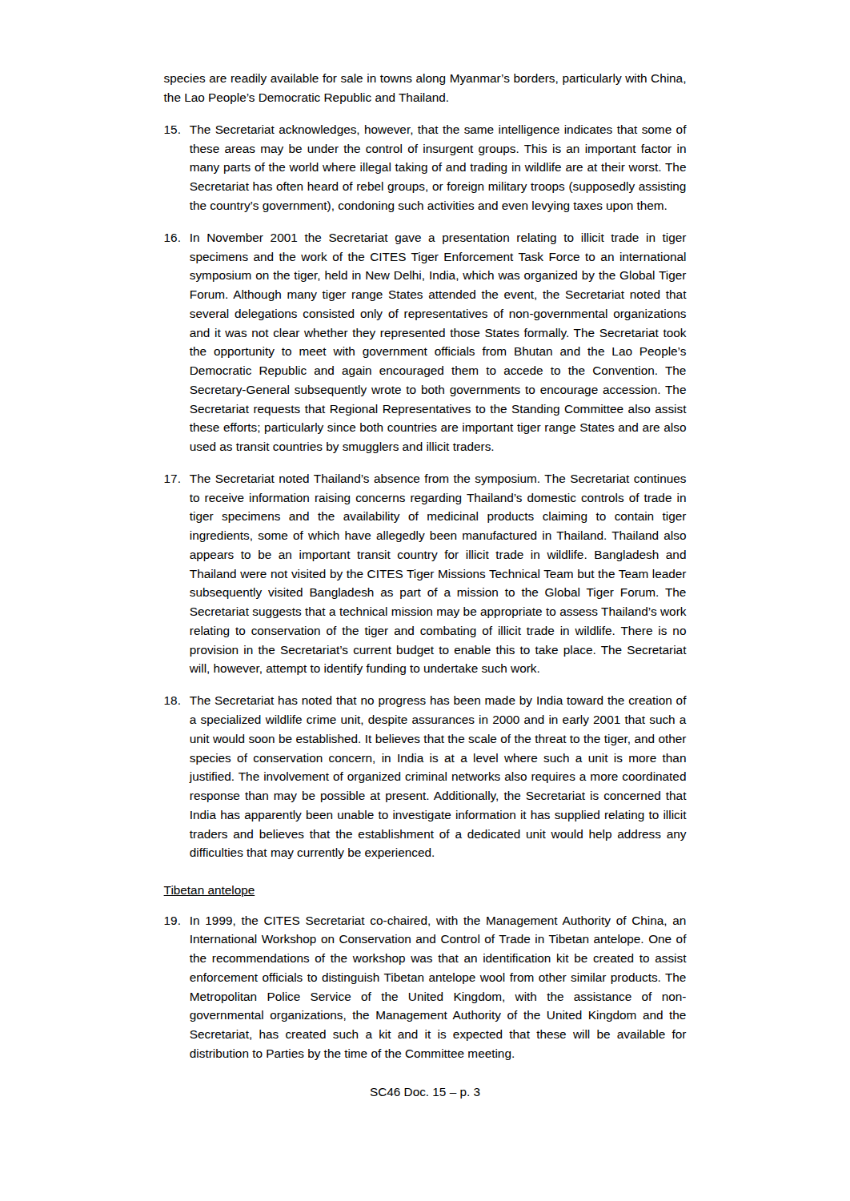species are readily available for sale in towns along Myanmar’s borders, particularly with China, the Lao People’s Democratic Republic and Thailand.
15. The Secretariat acknowledges, however, that the same intelligence indicates that some of these areas may be under the control of insurgent groups. This is an important factor in many parts of the world where illegal taking of and trading in wildlife are at their worst. The Secretariat has often heard of rebel groups, or foreign military troops (supposedly assisting the country’s government), condoning such activities and even levying taxes upon them.
16. In November 2001 the Secretariat gave a presentation relating to illicit trade in tiger specimens and the work of the CITES Tiger Enforcement Task Force to an international symposium on the tiger, held in New Delhi, India, which was organized by the Global Tiger Forum. Although many tiger range States attended the event, the Secretariat noted that several delegations consisted only of representatives of non-governmental organizations and it was not clear whether they represented those States formally. The Secretariat took the opportunity to meet with government officials from Bhutan and the Lao People’s Democratic Republic and again encouraged them to accede to the Convention. The Secretary-General subsequently wrote to both governments to encourage accession. The Secretariat requests that Regional Representatives to the Standing Committee also assist these efforts; particularly since both countries are important tiger range States and are also used as transit countries by smugglers and illicit traders.
17. The Secretariat noted Thailand’s absence from the symposium. The Secretariat continues to receive information raising concerns regarding Thailand’s domestic controls of trade in tiger specimens and the availability of medicinal products claiming to contain tiger ingredients, some of which have allegedly been manufactured in Thailand. Thailand also appears to be an important transit country for illicit trade in wildlife. Bangladesh and Thailand were not visited by the CITES Tiger Missions Technical Team but the Team leader subsequently visited Bangladesh as part of a mission to the Global Tiger Forum. The Secretariat suggests that a technical mission may be appropriate to assess Thailand’s work relating to conservation of the tiger and combating of illicit trade in wildlife. There is no provision in the Secretariat’s current budget to enable this to take place. The Secretariat will, however, attempt to identify funding to undertake such work.
18. The Secretariat has noted that no progress has been made by India toward the creation of a specialized wildlife crime unit, despite assurances in 2000 and in early 2001 that such a unit would soon be established. It believes that the scale of the threat to the tiger, and other species of conservation concern, in India is at a level where such a unit is more than justified. The involvement of organized criminal networks also requires a more coordinated response than may be possible at present. Additionally, the Secretariat is concerned that India has apparently been unable to investigate information it has supplied relating to illicit traders and believes that the establishment of a dedicated unit would help address any difficulties that may currently be experienced.
Tibetan antelope
19. In 1999, the CITES Secretariat co-chaired, with the Management Authority of China, an International Workshop on Conservation and Control of Trade in Tibetan antelope. One of the recommendations of the workshop was that an identification kit be created to assist enforcement officials to distinguish Tibetan antelope wool from other similar products. The Metropolitan Police Service of the United Kingdom, with the assistance of non-governmental organizations, the Management Authority of the United Kingdom and the Secretariat, has created such a kit and it is expected that these will be available for distribution to Parties by the time of the Committee meeting.
SC46 Doc. 15 – p. 3